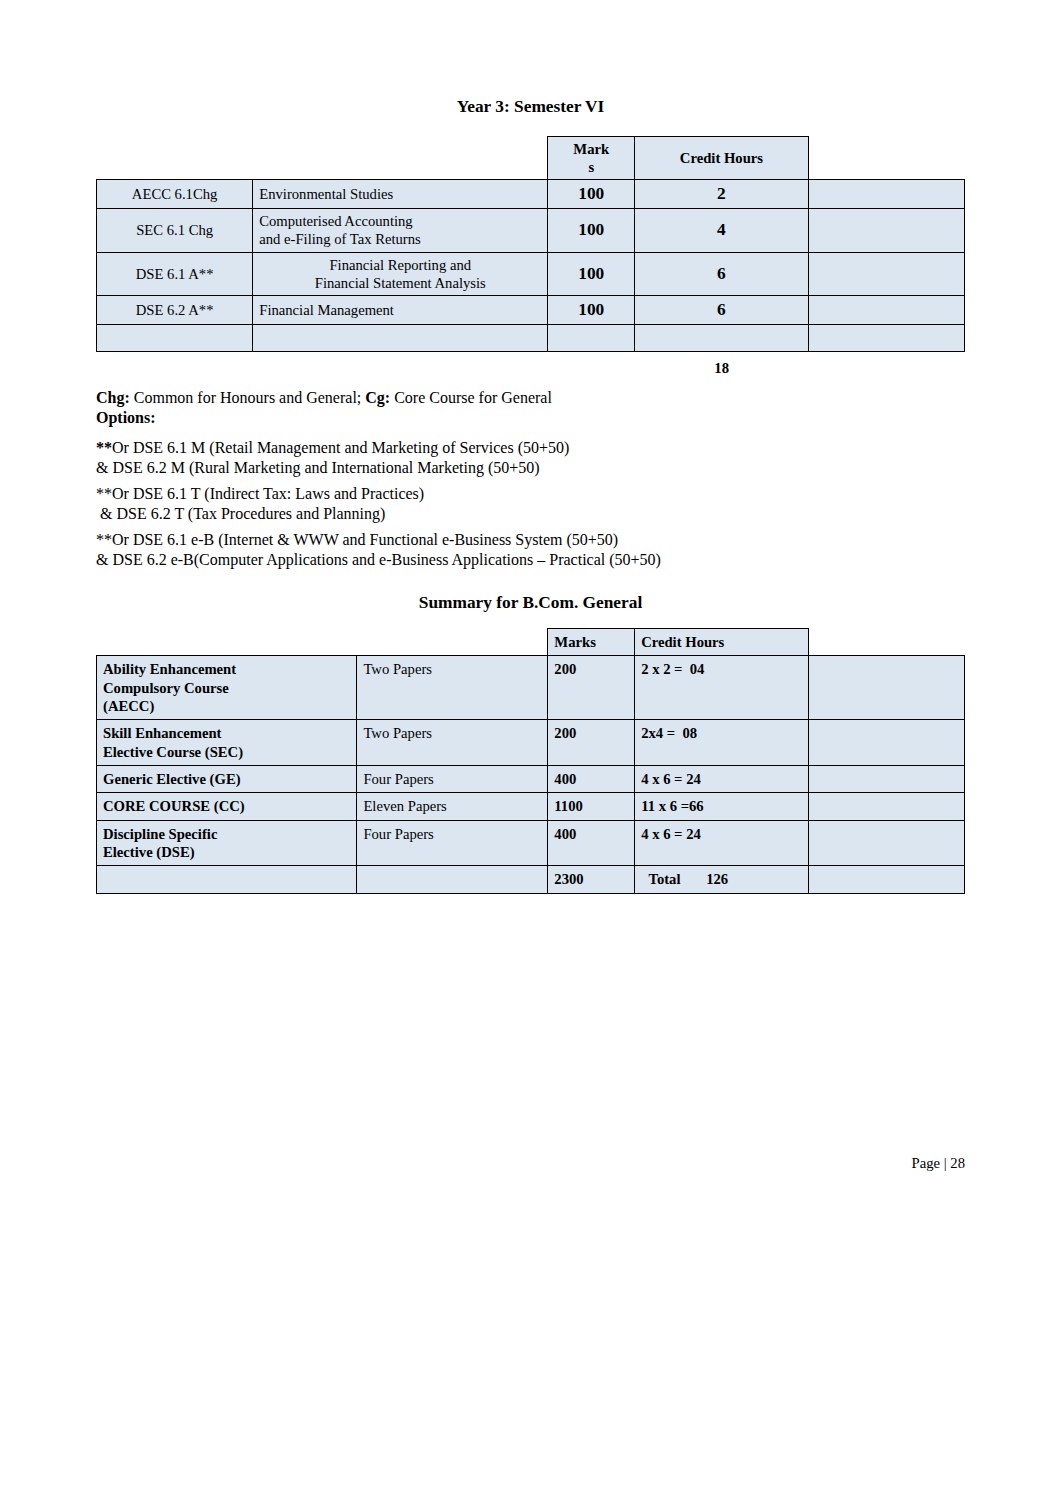Year 3: Semester VI
| | | Mark s | Credit Hours | |
| --- | --- | --- | --- | --- |
| AECC 6.1Chg | Environmental Studies | 100 | 2 | |
| SEC 6.1 Chg | Computerised Accounting and e-Filing of Tax Returns | 100 | 4 | |
| DSE 6.1 A** | Financial Reporting and Financial Statement Analysis | 100 | 6 | |
| DSE 6.2 A** | Financial Management | 100 | 6 | |
| | 18 | |
Chg: Common for Honours and General; Cg: Core Course for General
Options:
**Or DSE 6.1 M (Retail Management and Marketing of Services (50+50)
& DSE 6.2 M (Rural Marketing and International Marketing (50+50)
**Or DSE 6.1 T (Indirect Tax: Laws and Practices)
& DSE 6.2 T (Tax Procedures and Planning)
**Or DSE 6.1 e-B (Internet & WWW and Functional e-Business System (50+50)
& DSE 6.2 e-B(Computer Applications and e-Business Applications – Practical (50+50)
Summary for B.Com. General
| | | Marks | Credit Hours | |
| --- | --- | --- | --- | --- |
| Ability Enhancement Compulsory Course (AECC) | Two Papers | 200 | 2 x 2 = 04 | |
| Skill Enhancement Elective Course (SEC) | Two Papers | 200 | 2x4 = 08 | |
| Generic Elective (GE) | Four Papers | 400 | 4 x 6 = 24 | |
| CORE COURSE (CC) | Eleven Papers | 1100 | 11 x 6 =66 | |
| Discipline Specific Elective (DSE) | Four Papers | 400 | 4 x 6 = 24 | |
| | | 2300 | Total 126 | |
Page | 28